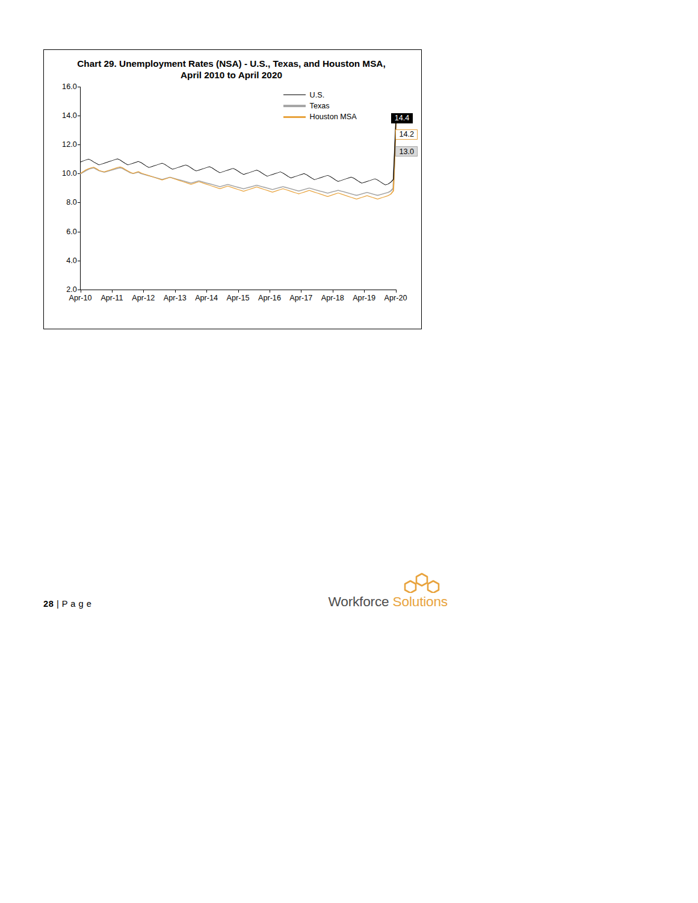Chart 29. Unemployment Rates (NSA) - U.S., Texas, and Houston MSA,
April 2010 to April 2020
U.S.
Texas
Houston MSA
16.0
14.0
12.0
10.0
8.0
6.0
4.0
2.0
Apr-10
Apr-11
Apr-12
Apr-13
Apr-14
Apr-15
Apr-16
Apr-17
Apr-18
Apr-19
Apr-20
14.4
14.2
13.0
28 | P a g e
Workforce Solutions